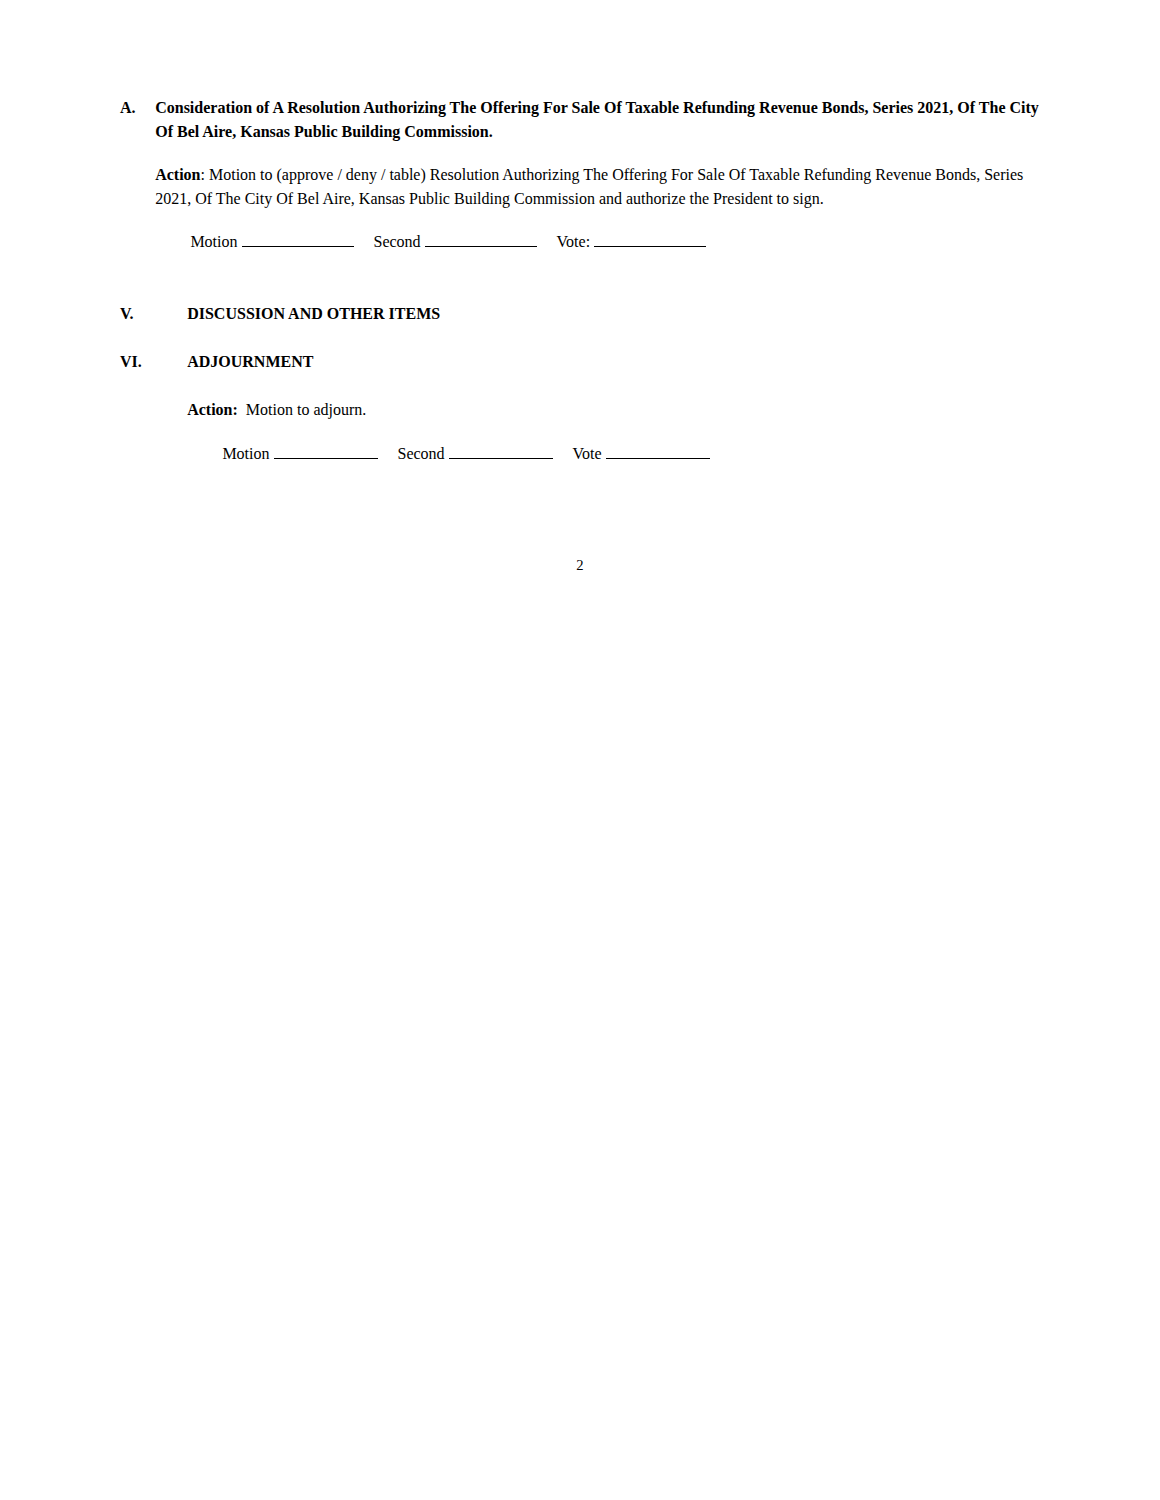A.
Consideration of A Resolution Authorizing The Offering For Sale Of Taxable Refunding Revenue Bonds, Series 2021, Of The City Of Bel Aire, Kansas Public Building Commission.
Action: Motion to (approve / deny / table) Resolution Authorizing The Offering For Sale Of Taxable Refunding Revenue Bonds, Series 2021, Of The City Of Bel Aire, Kansas Public Building Commission and authorize the President to sign.
Motion Second Vote:
V.
DISCUSSION AND OTHER ITEMS
VI.
ADJOURNMENT
Action: Motion to adjourn.
Motion Second Vote
2